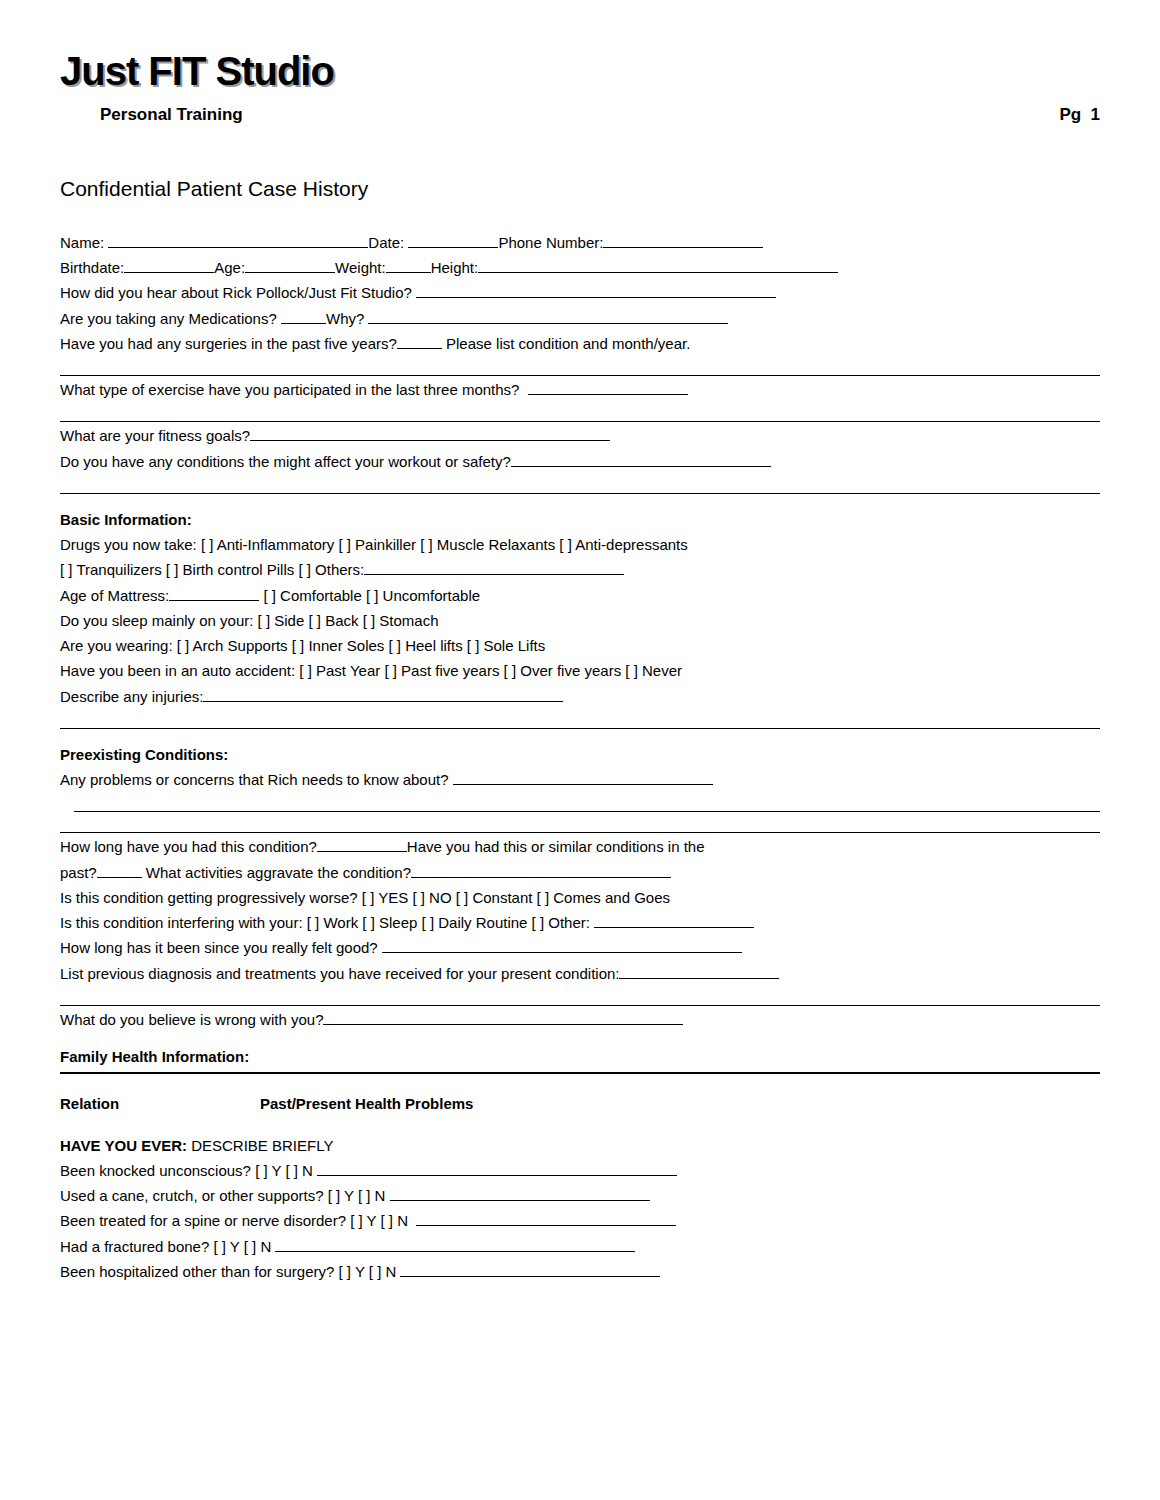Just FIT Studio
Personal Training Pg 1
Confidential Patient Case History
Name: Date: Phone Number:
Birthdate: Age: Weight: Height:
How did you hear about Rick Pollock/Just Fit Studio?
Are you taking any Medications? Why?
Have you had any surgeries in the past five years? Please list condition and month/year.
What type of exercise have you participated in the last three months?
What are your fitness goals?
Do you have any conditions the might affect your workout or safety?
Basic Information:
Drugs you now take: [ ] Anti-Inflammatory [ ] Painkiller [ ] Muscle Relaxants [ ] Anti-depressants
[ ] Tranquilizers [ ] Birth control Pills [ ] Others:
Age of Mattress: [ ] Comfortable [ ] Uncomfortable
Do you sleep mainly on your: [ ] Side [ ] Back [ ] Stomach
Are you wearing: [ ] Arch Supports [ ] Inner Soles [ ] Heel lifts [ ] Sole Lifts
Have you been in an auto accident: [ ] Past Year [ ] Past five years [ ] Over five years [ ] Never
Describe any injuries:
Preexisting Conditions:
Any problems or concerns that Rich needs to know about?
How long have you had this condition? Have you had this or similar conditions in the
past? What activities aggravate the condition?
Is this condition getting progressively worse? [ ] YES [ ] NO [ ] Constant [ ] Comes and Goes
Is this condition interfering with your: [ ] Work [ ] Sleep [ ] Daily Routine [ ] Other:
How long has it been since you really felt good?
List previous diagnosis and treatments you have received for your present condition:
What do you believe is wrong with you?
Family Health Information:
Relation Past/Present Health Problems
HAVE YOU EVER: DESCRIBE BRIEFLY
Been knocked unconscious? [ ] Y [ ] N
Used a cane, crutch, or other supports? [ ] Y [ ] N
Been treated for a spine or nerve disorder? [ ] Y [ ] N
Had a fractured bone? [ ] Y [ ] N
Been hospitalized other than for surgery? [ ] Y [ ] N